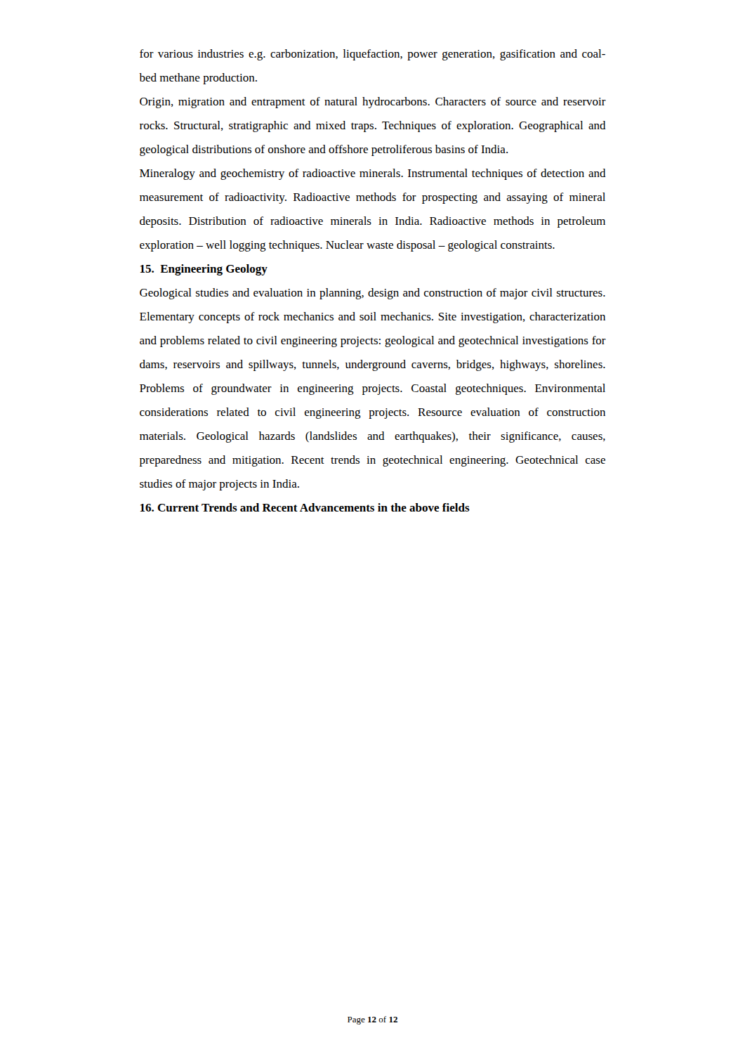for various industries e.g. carbonization, liquefaction, power generation, gasification and coal-bed methane production.
Origin, migration and entrapment of natural hydrocarbons. Characters of source and reservoir rocks. Structural, stratigraphic and mixed traps. Techniques of exploration. Geographical and geological distributions of onshore and offshore petroliferous basins of India.
Mineralogy and geochemistry of radioactive minerals. Instrumental techniques of detection and measurement of radioactivity. Radioactive methods for prospecting and assaying of mineral deposits. Distribution of radioactive minerals in India. Radioactive methods in petroleum exploration – well logging techniques. Nuclear waste disposal – geological constraints.
15. Engineering Geology
Geological studies and evaluation in planning, design and construction of major civil structures. Elementary concepts of rock mechanics and soil mechanics. Site investigation, characterization and problems related to civil engineering projects: geological and geotechnical investigations for dams, reservoirs and spillways, tunnels, underground caverns, bridges, highways, shorelines. Problems of groundwater in engineering projects. Coastal geotechniques. Environmental considerations related to civil engineering projects. Resource evaluation of construction materials. Geological hazards (landslides and earthquakes), their significance, causes, preparedness and mitigation. Recent trends in geotechnical engineering. Geotechnical case studies of major projects in India.
16. Current Trends and Recent Advancements in the above fields
Page 12 of 12